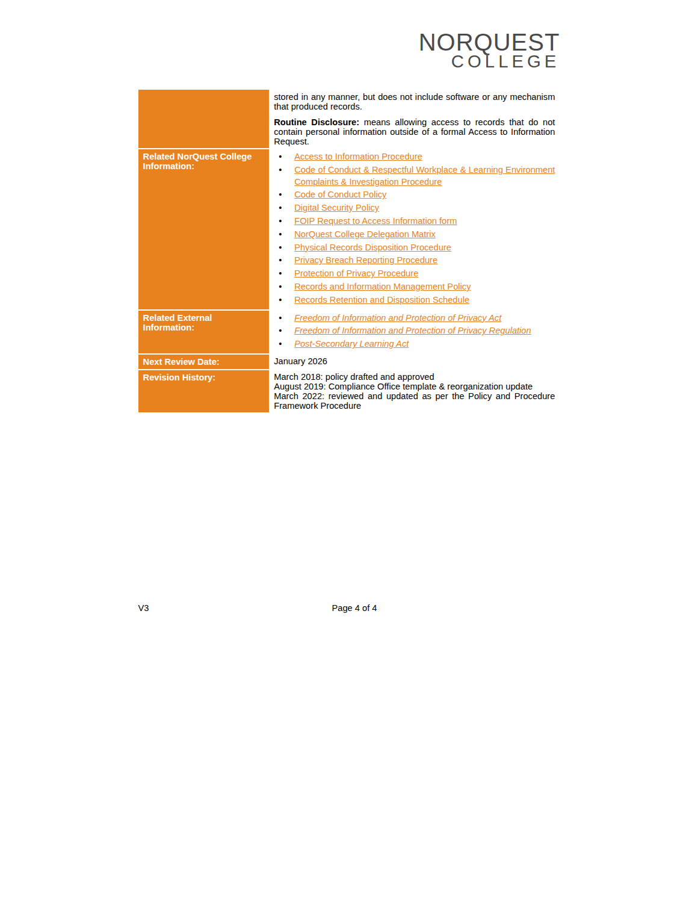NORQUEST COLLEGE
| | stored in any manner, but does not include software or any mechanism that produced records. Routine Disclosure: means allowing access to records that do not contain personal information outside of a formal Access to Information Request. |
| Related NorQuest College Information: | Access to Information Procedure Code of Conduct & Respectful Workplace & Learning Environment Complaints & Investigation Procedure Code of Conduct Policy Digital Security Policy FOIP Request to Access Information form NorQuest College Delegation Matrix Physical Records Disposition Procedure Privacy Breach Reporting Procedure Protection of Privacy Procedure Records and Information Management Policy Records Retention and Disposition Schedule |
| Related External Information: | Freedom of Information and Protection of Privacy Act Freedom of Information and Protection of Privacy Regulation Post-Secondary Learning Act |
| Next Review Date: | January 2026 |
| Revision History: | March 2018: policy drafted and approved August 2019: Compliance Office template & reorganization update March 2022: reviewed and updated as per the Policy and Procedure Framework Procedure |
V3
Page 4 of 4